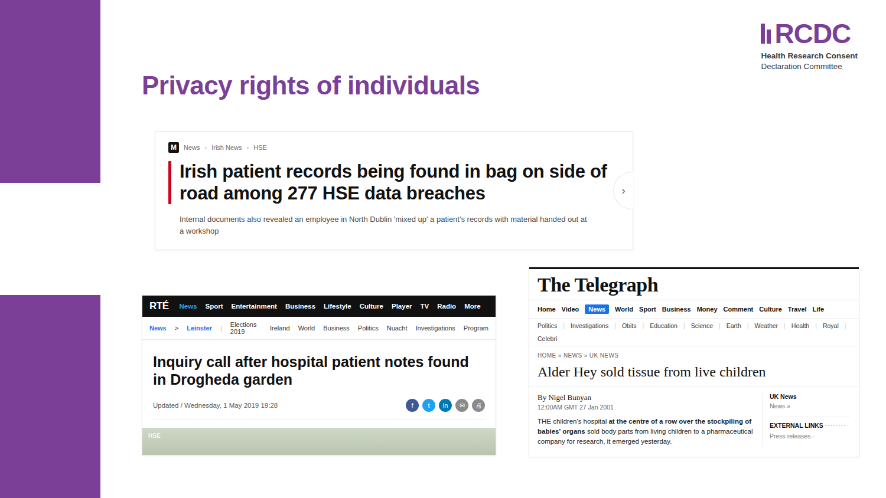RCDC
Health Research Consent
Declaration Committee
Privacy rights of individuals
M News› Irish News› HSE
Irish patient records being found in bag on side of road among 277 HSE data breaches
Internal documents also revealed an employee in North Dublin 'mixed up' a patient's records with material handed out at a workshop
›
RTÉ News Sport Entertainment Business Lifestyle Culture Player TV Radio More
News > Leinster | Elections 2019 Ireland World Business Politics Nuacht Investigations Program
Inquiry call after hospital patient notes found in Drogheda garden
Updated / Wednesday, 1 May 2019 19:28 ftin✉🖨
HSE
The Telegraph
Home Video News World Sport Business Money Comment Culture Travel Life
Politics|Investigations|Obits|Education|Science|Earth|Weather|Health|Royal|Celebri
HOME » NEWS » UK NEWS
Alder Hey sold tissue from live children
By Nigel Bunyan
12:00AM GMT 27 Jan 2001
THE children's hospital at the centre of a row over the stockpiling of babies' organs sold body parts from living children to a pharmaceutical company for research, it emerged yesterday.
UK News
News »
EXTERNAL LINKS ········
Press releases -